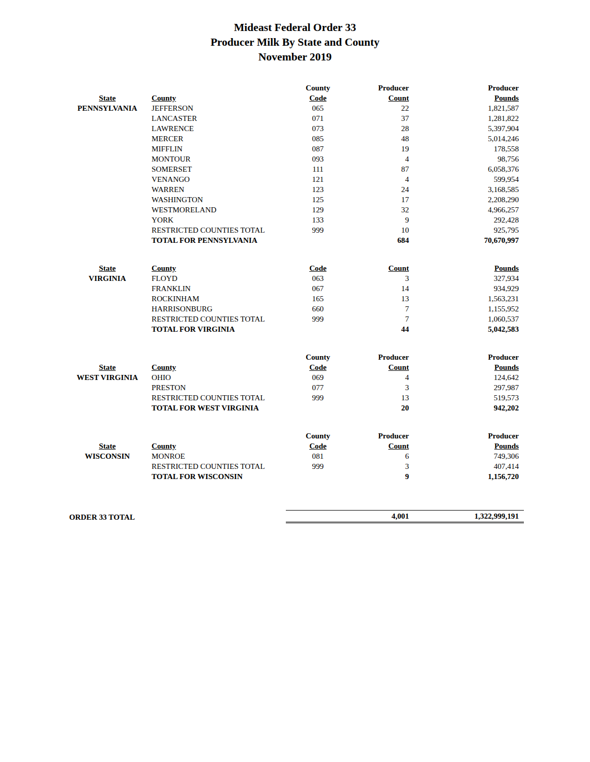Mideast Federal Order 33 Producer Milk By State and County November 2019
| | | County | Producer | Producer |
| --- | --- | --- | --- | --- |
| State | County | Code | Count | Pounds |
| PENNSYLVANIA | JEFFERSON | 065 | 22 | 1,821,587 |
| | LANCASTER | 071 | 37 | 1,281,822 |
| | LAWRENCE | 073 | 28 | 5,397,904 |
| | MERCER | 085 | 48 | 5,014,246 |
| | MIFFLIN | 087 | 19 | 178,558 |
| | MONTOUR | 093 | 4 | 98,756 |
| | SOMERSET | 111 | 87 | 6,058,376 |
| | VENANGO | 121 | 4 | 599,954 |
| | WARREN | 123 | 24 | 3,168,585 |
| | WASHINGTON | 125 | 17 | 2,208,290 |
| | WESTMORELAND | 129 | 32 | 4,966,257 |
| | YORK | 133 | 9 | 292,428 |
| | RESTRICTED COUNTIES TOTAL | 999 | 10 | 925,795 |
| | TOTAL FOR PENNSYLVANIA | | 684 | 70,670,997 |
| State | County | Code | Count | Pounds |
| --- | --- | --- | --- | --- |
| VIRGINIA | FLOYD | 063 | 3 | 327,934 |
| | FRANKLIN | 067 | 14 | 934,929 |
| | ROCKINHAM | 165 | 13 | 1,563,231 |
| | HARRISONBURG | 660 | 7 | 1,155,952 |
| | RESTRICTED COUNTIES TOTAL | 999 | 7 | 1,060,537 |
| | TOTAL FOR VIRGINIA | | 44 | 5,042,583 |
| | | County | Producer | Producer |
| --- | --- | --- | --- | --- |
| State | County | Code | Count | Pounds |
| WEST VIRGINIA | OHIO | 069 | 4 | 124,642 |
| | PRESTON | 077 | 3 | 297,987 |
| | RESTRICTED COUNTIES TOTAL | 999 | 13 | 519,573 |
| | TOTAL FOR WEST VIRGINIA | | 20 | 942,202 |
| | | County | Producer | Producer |
| --- | --- | --- | --- | --- |
| State | County | Code | Count | Pounds |
| WISCONSIN | MONROE | 081 | 6 | 749,306 |
| | RESTRICTED COUNTIES TOTAL | 999 | 3 | 407,414 |
| | TOTAL FOR WISCONSIN | | 9 | 1,156,720 |
| ORDER 33 TOTAL | 4,001 | 1,322,999,191 |